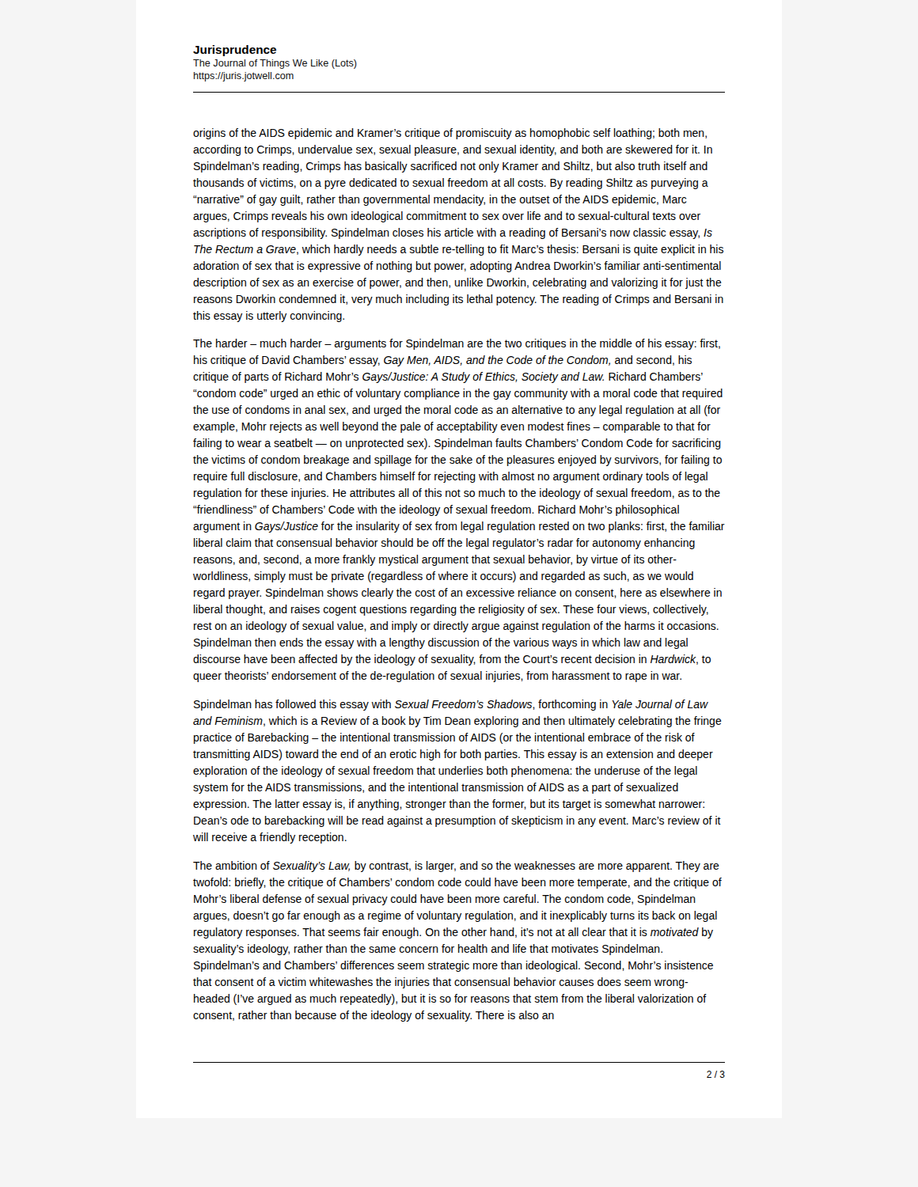Jurisprudence
The Journal of Things We Like (Lots)
https://juris.jotwell.com
origins of the AIDS epidemic and Kramer’s critique of promiscuity as homophobic self loathing; both men, according to Crimps, undervalue sex, sexual pleasure, and sexual identity, and both are skewered for it. In Spindelman’s reading, Crimps has basically sacrificed not only Kramer and Shiltz, but also truth itself and thousands of victims, on a pyre dedicated to sexual freedom at all costs. By reading Shiltz as purveying a “narrative” of gay guilt, rather than governmental mendacity, in the outset of the AIDS epidemic, Marc argues, Crimps reveals his own ideological commitment to sex over life and to sexual-cultural texts over ascriptions of responsibility. Spindelman closes his article with a reading of Bersani’s now classic essay, Is The Rectum a Grave, which hardly needs a subtle re-telling to fit Marc’s thesis: Bersani is quite explicit in his adoration of sex that is expressive of nothing but power, adopting Andrea Dworkin’s familiar anti-sentimental description of sex as an exercise of power, and then, unlike Dworkin, celebrating and valorizing it for just the reasons Dworkin condemned it, very much including its lethal potency. The reading of Crimps and Bersani in this essay is utterly convincing.
The harder – much harder – arguments for Spindelman are the two critiques in the middle of his essay: first, his critique of David Chambers’ essay, Gay Men, AIDS, and the Code of the Condom, and second, his critique of parts of Richard Mohr’s Gays/Justice: A Study of Ethics, Society and Law. Richard Chambers’ “condom code” urged an ethic of voluntary compliance in the gay community with a moral code that required the use of condoms in anal sex, and urged the moral code as an alternative to any legal regulation at all (for example, Mohr rejects as well beyond the pale of acceptability even modest fines – comparable to that for failing to wear a seatbelt — on unprotected sex). Spindelman faults Chambers’ Condom Code for sacrificing the victims of condom breakage and spillage for the sake of the pleasures enjoyed by survivors, for failing to require full disclosure, and Chambers himself for rejecting with almost no argument ordinary tools of legal regulation for these injuries. He attributes all of this not so much to the ideology of sexual freedom, as to the “friendliness” of Chambers’ Code with the ideology of sexual freedom. Richard Mohr’s philosophical argument in Gays/Justice for the insularity of sex from legal regulation rested on two planks: first, the familiar liberal claim that consensual behavior should be off the legal regulator’s radar for autonomy enhancing reasons, and, second, a more frankly mystical argument that sexual behavior, by virtue of its other-worldliness, simply must be private (regardless of where it occurs) and regarded as such, as we would regard prayer. Spindelman shows clearly the cost of an excessive reliance on consent, here as elsewhere in liberal thought, and raises cogent questions regarding the religiosity of sex. These four views, collectively, rest on an ideology of sexual value, and imply or directly argue against regulation of the harms it occasions. Spindelman then ends the essay with a lengthy discussion of the various ways in which law and legal discourse have been affected by the ideology of sexuality, from the Court’s recent decision in Hardwick, to queer theorists’ endorsement of the de-regulation of sexual injuries, from harassment to rape in war.
Spindelman has followed this essay with Sexual Freedom’s Shadows, forthcoming in Yale Journal of Law and Feminism, which is a Review of a book by Tim Dean exploring and then ultimately celebrating the fringe practice of Barebacking – the intentional transmission of AIDS (or the intentional embrace of the risk of transmitting AIDS) toward the end of an erotic high for both parties. This essay is an extension and deeper exploration of the ideology of sexual freedom that underlies both phenomena: the underuse of the legal system for the AIDS transmissions, and the intentional transmission of AIDS as a part of sexualized expression. The latter essay is, if anything, stronger than the former, but its target is somewhat narrower: Dean’s ode to barebacking will be read against a presumption of skepticism in any event. Marc’s review of it will receive a friendly reception.
The ambition of Sexuality’s Law, by contrast, is larger, and so the weaknesses are more apparent. They are twofold: briefly, the critique of Chambers’ condom code could have been more temperate, and the critique of Mohr’s liberal defense of sexual privacy could have been more careful. The condom code, Spindelman argues, doesn’t go far enough as a regime of voluntary regulation, and it inexplicably turns its back on legal regulatory responses. That seems fair enough. On the other hand, it’s not at all clear that it is motivated by sexuality’s ideology, rather than the same concern for health and life that motivates Spindelman. Spindelman’s and Chambers’ differences seem strategic more than ideological. Second, Mohr’s insistence that consent of a victim whitewashes the injuries that consensual behavior causes does seem wrong-headed (I’ve argued as much repeatedly), but it is so for reasons that stem from the liberal valorization of consent, rather than because of the ideology of sexuality. There is also an
2 / 3